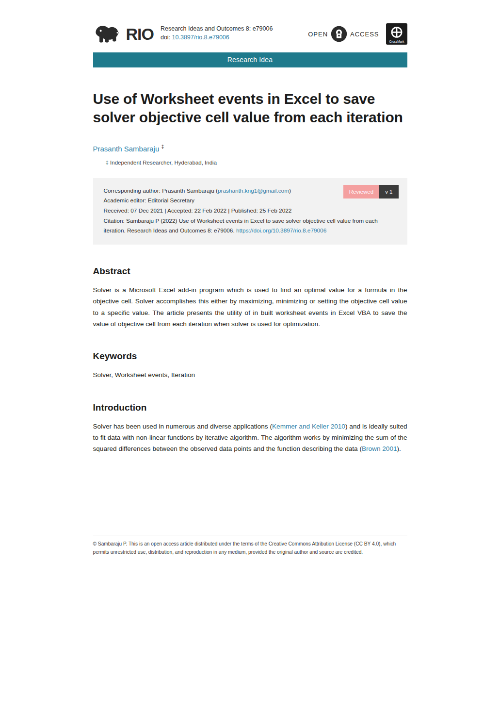RIO
Research Ideas and Outcomes 8: e79006
doi: 10.3897/rio.8.e79006
OPEN ACCESS
CrossMark
Research Idea
Use of Worksheet events in Excel to save solver objective cell value from each iteration
Prasanth Sambaraju ‡
‡ Independent Researcher, Hyderabad, India
Reviewed
v 1
Corresponding author: Prasanth Sambaraju (prashanth.kng1@gmail.com)
Academic editor: Editorial Secretary
Received: 07 Dec 2021 | Accepted: 22 Feb 2022 | Published: 25 Feb 2022
Citation: Sambaraju P (2022) Use of Worksheet events in Excel to save solver objective cell value from each iteration. Research Ideas and Outcomes 8: e79006. https://doi.org/10.3897/rio.8.e79006
Abstract
Solver is a Microsoft Excel add-in program which is used to find an optimal value for a formula in the objective cell. Solver accomplishes this either by maximizing, minimizing or setting the objective cell value to a specific value. The article presents the utility of in built worksheet events in Excel VBA to save the value of objective cell from each iteration when solver is used for optimization.
Keywords
Solver, Worksheet events, Iteration
Introduction
Solver has been used in numerous and diverse applications (Kemmer and Keller 2010) and is ideally suited to fit data with non-linear functions by iterative algorithm. The algorithm works by minimizing the sum of the squared differences between the observed data points and the function describing the data (Brown 2001).
© Sambaraju P. This is an open access article distributed under the terms of the Creative Commons Attribution License (CC BY 4.0), which permits unrestricted use, distribution, and reproduction in any medium, provided the original author and source are credited.